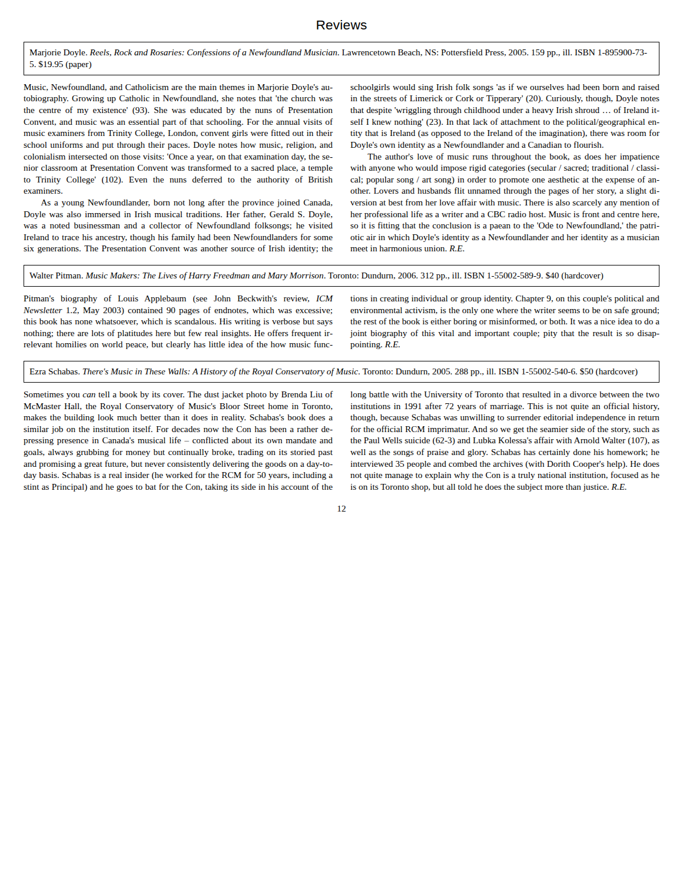Reviews
Marjorie Doyle. Reels, Rock and Rosaries: Confessions of a Newfoundland Musician. Lawrencetown Beach, NS: Pottersfield Press, 2005. 159 pp., ill. ISBN 1-895900-73-5. $19.95 (paper)
Music, Newfoundland, and Catholicism are the main themes in Marjorie Doyle's autobiography. Growing up Catholic in Newfoundland, she notes that 'the church was the centre of my existence' (93). She was educated by the nuns of Presentation Convent, and music was an essential part of that schooling. For the annual visits of music examiners from Trinity College, London, convent girls were fitted out in their school uniforms and put through their paces. Doyle notes how music, religion, and colonialism intersected on those visits: 'Once a year, on that examination day, the senior classroom at Presentation Convent was transformed to a sacred place, a temple to Trinity College' (102). Even the nuns deferred to the authority of British examiners.
As a young Newfoundlander, born not long after the province joined Canada, Doyle was also immersed in Irish musical traditions. Her father, Gerald S. Doyle, was a noted businessman and a collector of Newfoundland folksongs; he visited Ireland to trace his ancestry, though his family had been Newfoundlanders for some six generations. The Presentation Convent was another source of Irish identity; the schoolgirls would sing Irish folk songs 'as if we ourselves had been born and raised in the streets of Limerick or Cork or Tipperary' (20). Curiously, though, Doyle notes that despite 'wriggling through childhood under a heavy Irish shroud … of Ireland itself I knew nothing' (23). In that lack of attachment to the political/geographical entity that is Ireland (as opposed to the Ireland of the imagination), there was room for Doyle's own identity as a Newfoundlander and a Canadian to flourish.
The author's love of music runs throughout the book, as does her impatience with anyone who would impose rigid categories (secular / sacred; traditional / classical; popular song / art song) in order to promote one aesthetic at the expense of another. Lovers and husbands flit unnamed through the pages of her story, a slight diversion at best from her love affair with music. There is also scarcely any mention of her professional life as a writer and a CBC radio host. Music is front and centre here, so it is fitting that the conclusion is a paean to the 'Ode to Newfoundland,' the patriotic air in which Doyle's identity as a Newfoundlander and her identity as a musician meet in harmonious union. R.E.
Walter Pitman. Music Makers: The Lives of Harry Freedman and Mary Morrison. Toronto: Dundurn, 2006. 312 pp., ill. ISBN 1-55002-589-9. $40 (hardcover)
Pitman's biography of Louis Applebaum (see John Beckwith's review, ICM Newsletter 1.2, May 2003) contained 90 pages of endnotes, which was excessive; this book has none whatsoever, which is scandalous. His writing is verbose but says nothing; there are lots of platitudes here but few real insights. He offers frequent irrelevant homilies on world peace, but clearly has little idea of the how music functions in creating individual or group identity. Chapter 9, on this couple's political and environmental activism, is the only one where the writer seems to be on safe ground; the rest of the book is either boring or misinformed, or both. It was a nice idea to do a joint biography of this vital and important couple; pity that the result is so disappointing. R.E.
Ezra Schabas. There's Music in These Walls: A History of the Royal Conservatory of Music. Toronto: Dundurn, 2005. 288 pp., ill. ISBN 1-55002-540-6. $50 (hardcover)
Sometimes you can tell a book by its cover. The dust jacket photo by Brenda Liu of McMaster Hall, the Royal Conservatory of Music's Bloor Street home in Toronto, makes the building look much better than it does in reality. Schabas's book does a similar job on the institution itself. For decades now the Con has been a rather depressing presence in Canada's musical life – conflicted about its own mandate and goals, always grubbing for money but continually broke, trading on its storied past and promising a great future, but never consistently delivering the goods on a day-to-day basis. Schabas is a real insider (he worked for the RCM for 50 years, including a stint as Principal) and he goes to bat for the Con, taking its side in his account of the long battle with the University of Toronto that resulted in a divorce between the two institutions in 1991 after 72 years of marriage. This is not quite an official history, though, because Schabas was unwilling to surrender editorial independence in return for the official RCM imprimatur. And so we get the seamier side of the story, such as the Paul Wells suicide (62-3) and Lubka Kolessa's affair with Arnold Walter (107), as well as the songs of praise and glory. Schabas has certainly done his homework; he interviewed 35 people and combed the archives (with Dorith Cooper's help). He does not quite manage to explain why the Con is a truly national institution, focused as he is on its Toronto shop, but all told he does the subject more than justice. R.E.
12